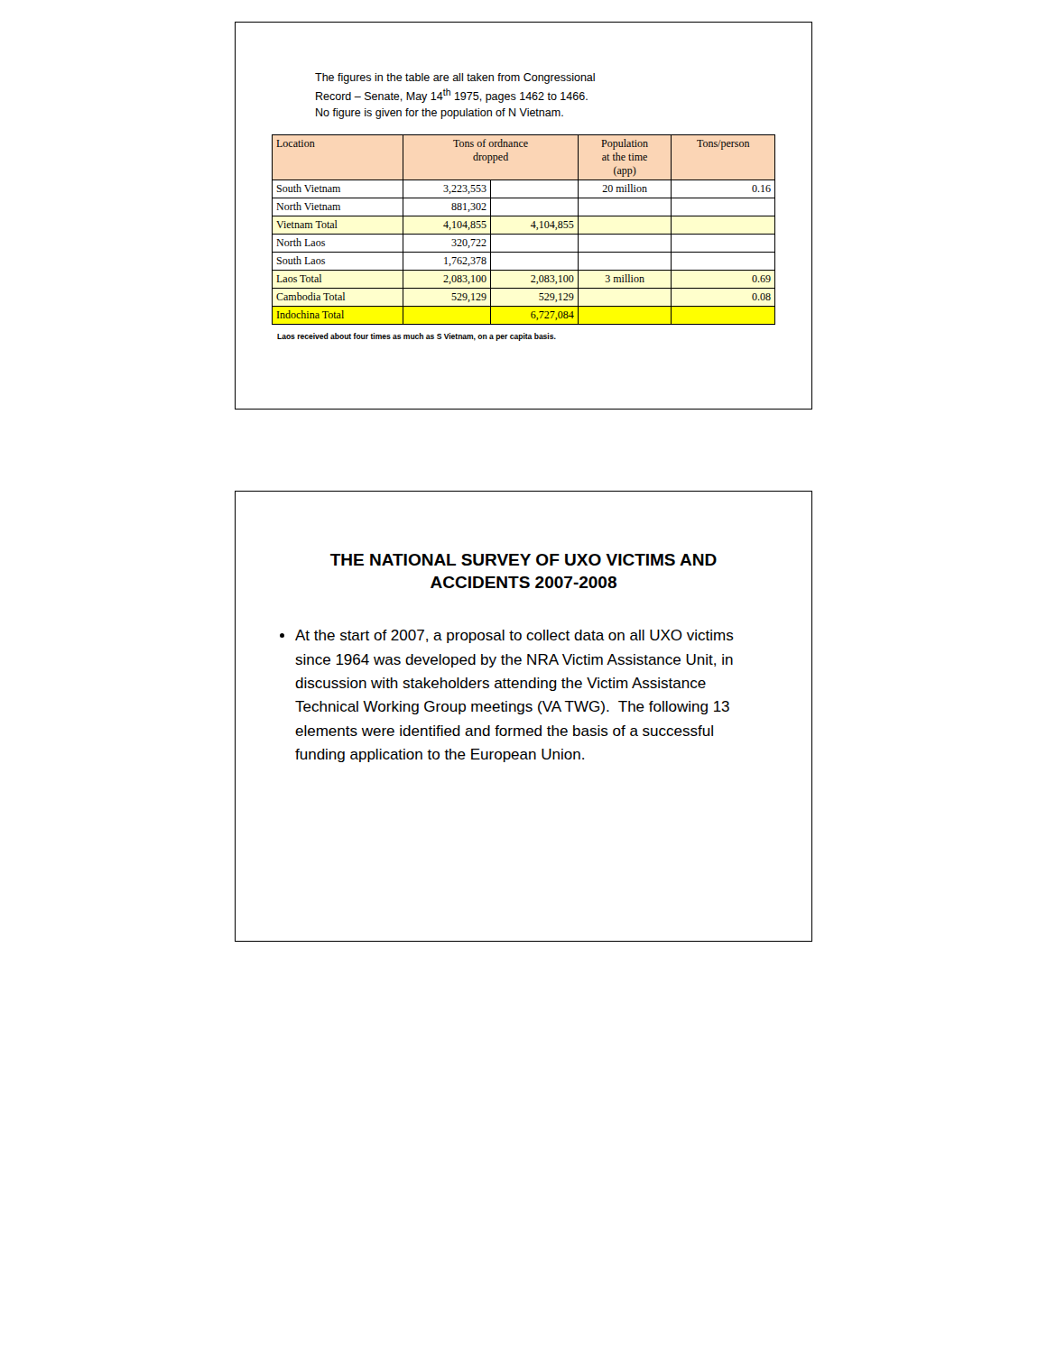The figures in the table are all taken from Congressional
Record – Senate, May 14th 1975, pages 1462 to 1466.
No figure is given for the population of N Vietnam.
| Location | Tons of ordnance dropped | Population at the time (app) | Tons/person |
| --- | --- | --- | --- |
| South Vietnam | 3,223,553 | | 20 million | 0.16 |
| North Vietnam | 881,302 | | | |
| Vietnam Total | 4,104,855 | 4,104,855 | | |
| North Laos | 320,722 | | | |
| South Laos | 1,762,378 | | | |
| Laos Total | 2,083,100 | 2,083,100 | 3 million | 0.69 |
| Cambodia Total | 529,129 | 529,129 | | 0.08 |
| Indochina Total | | 6,727,084 | | |
Laos received about four times as much as S Vietnam, on a per capita basis.
THE NATIONAL SURVEY OF UXO VICTIMS AND
ACCIDENTS 2007-2008
At the start of 2007, a proposal to collect data on all UXO victims since 1964 was developed by the NRA Victim Assistance Unit, in discussion with stakeholders attending the Victim Assistance Technical Working Group meetings (VA TWG). The following 13 elements were identified and formed the basis of a successful funding application to the European Union.